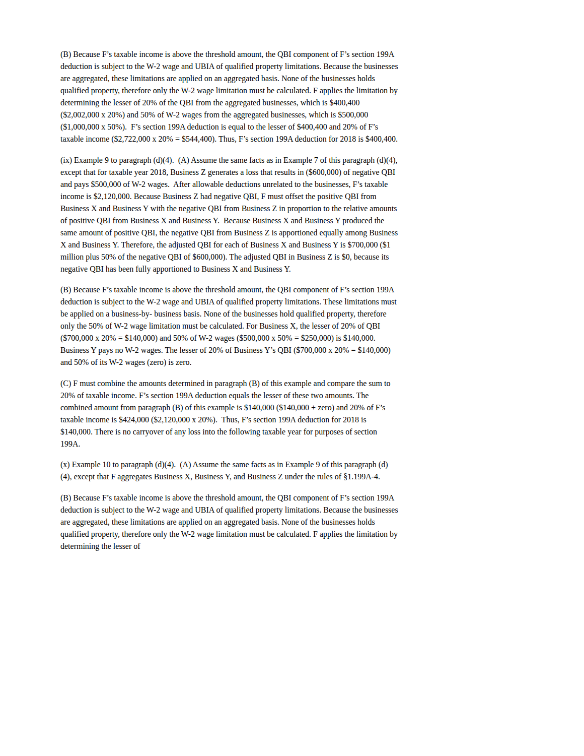(B) Because F’s taxable income is above the threshold amount, the QBI component of F’s section 199A deduction is subject to the W-2 wage and UBIA of qualified property limitations. Because the businesses are aggregated, these limitations are applied on an aggregated basis. None of the businesses holds qualified property, therefore only the W-2 wage limitation must be calculated. F applies the limitation by determining the lesser of 20% of the QBI from the aggregated businesses, which is $400,400 ($2,002,000 x 20%) and 50% of W-2 wages from the aggregated businesses, which is $500,000 ($1,000,000 x 50%). F’s section 199A deduction is equal to the lesser of $400,400 and 20% of F’s taxable income ($2,722,000 x 20% = $544,400). Thus, F’s section 199A deduction for 2018 is $400,400.
(ix) Example 9 to paragraph (d)(4). (A) Assume the same facts as in Example 7 of this paragraph (d)(4), except that for taxable year 2018, Business Z generates a loss that results in ($600,000) of negative QBI and pays $500,000 of W-2 wages. After allowable deductions unrelated to the businesses, F’s taxable income is $2,120,000. Because Business Z had negative QBI, F must offset the positive QBI from Business X and Business Y with the negative QBI from Business Z in proportion to the relative amounts of positive QBI from Business X and Business Y. Because Business X and Business Y produced the same amount of positive QBI, the negative QBI from Business Z is apportioned equally among Business X and Business Y. Therefore, the adjusted QBI for each of Business X and Business Y is $700,000 ($1 million plus 50% of the negative QBI of $600,000). The adjusted QBI in Business Z is $0, because its negative QBI has been fully apportioned to Business X and Business Y.
(B) Because F’s taxable income is above the threshold amount, the QBI component of F’s section 199A deduction is subject to the W-2 wage and UBIA of qualified property limitations. These limitations must be applied on a business-by- business basis. None of the businesses hold qualified property, therefore only the 50% of W-2 wage limitation must be calculated. For Business X, the lesser of 20% of QBI ($700,000 x 20% = $140,000) and 50% of W-2 wages ($500,000 x 50% = $250,000) is $140,000. Business Y pays no W-2 wages. The lesser of 20% of Business Y’s QBI ($700,000 x 20% = $140,000) and 50% of its W-2 wages (zero) is zero.
(C) F must combine the amounts determined in paragraph (B) of this example and compare the sum to 20% of taxable income. F’s section 199A deduction equals the lesser of these two amounts. The combined amount from paragraph (B) of this example is $140,000 ($140,000 + zero) and 20% of F’s taxable income is $424,000 ($2,120,000 x 20%). Thus, F’s section 199A deduction for 2018 is $140,000. There is no carryover of any loss into the following taxable year for purposes of section 199A.
(x) Example 10 to paragraph (d)(4). (A) Assume the same facts as in Example 9 of this paragraph (d)(4), except that F aggregates Business X, Business Y, and Business Z under the rules of §1.199A-4.
(B) Because F’s taxable income is above the threshold amount, the QBI component of F’s section 199A deduction is subject to the W-2 wage and UBIA of qualified property limitations. Because the businesses are aggregated, these limitations are applied on an aggregated basis. None of the businesses holds qualified property, therefore only the W-2 wage limitation must be calculated. F applies the limitation by determining the lesser of